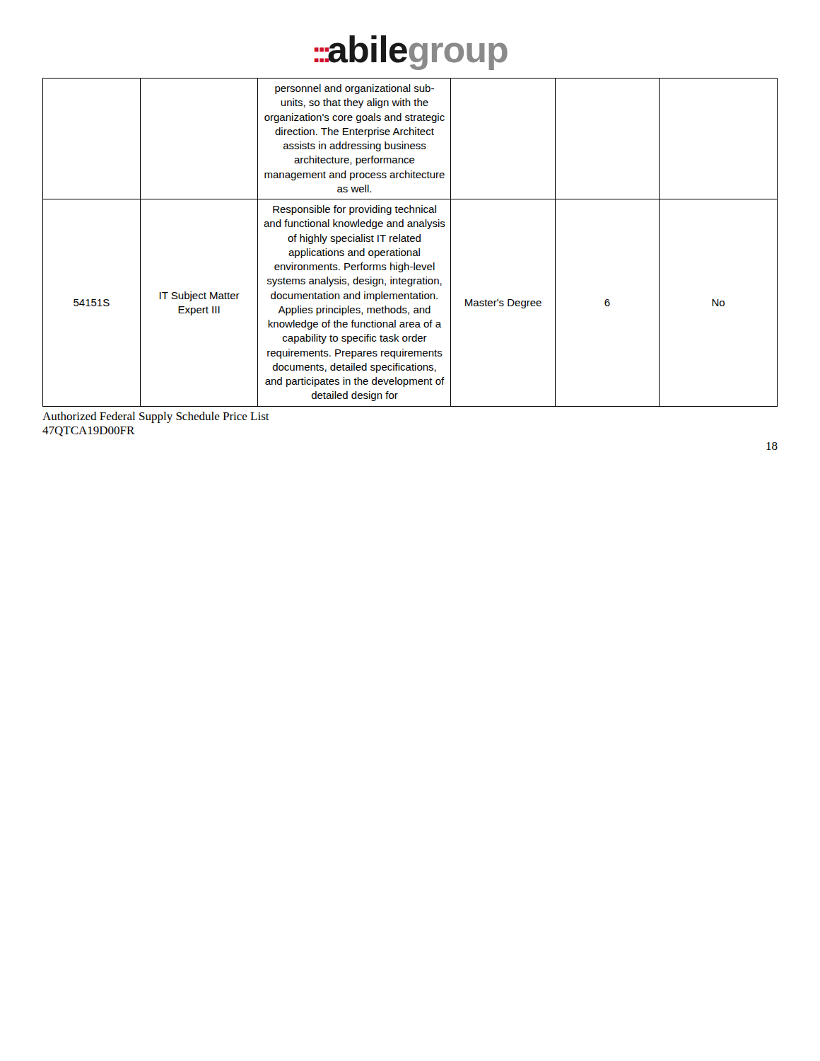::: abile group
| | | personnel and organizational sub-units, so that they align with the organization's core goals and strategic direction. The Enterprise Architect assists in addressing business architecture, performance management and process architecture as well. | | | |
| 54151S | IT Subject Matter Expert III | Responsible for providing technical and functional knowledge and analysis of highly specialist IT related applications and operational environments. Performs high-level systems analysis, design, integration, documentation and implementation. Applies principles, methods, and knowledge of the functional area of a capability to specific task order requirements. Prepares requirements documents, detailed specifications, and participates in the development of detailed design for | Master's Degree | 6 | No |
Authorized Federal Supply Schedule Price List
47QTCA19D00FR
18